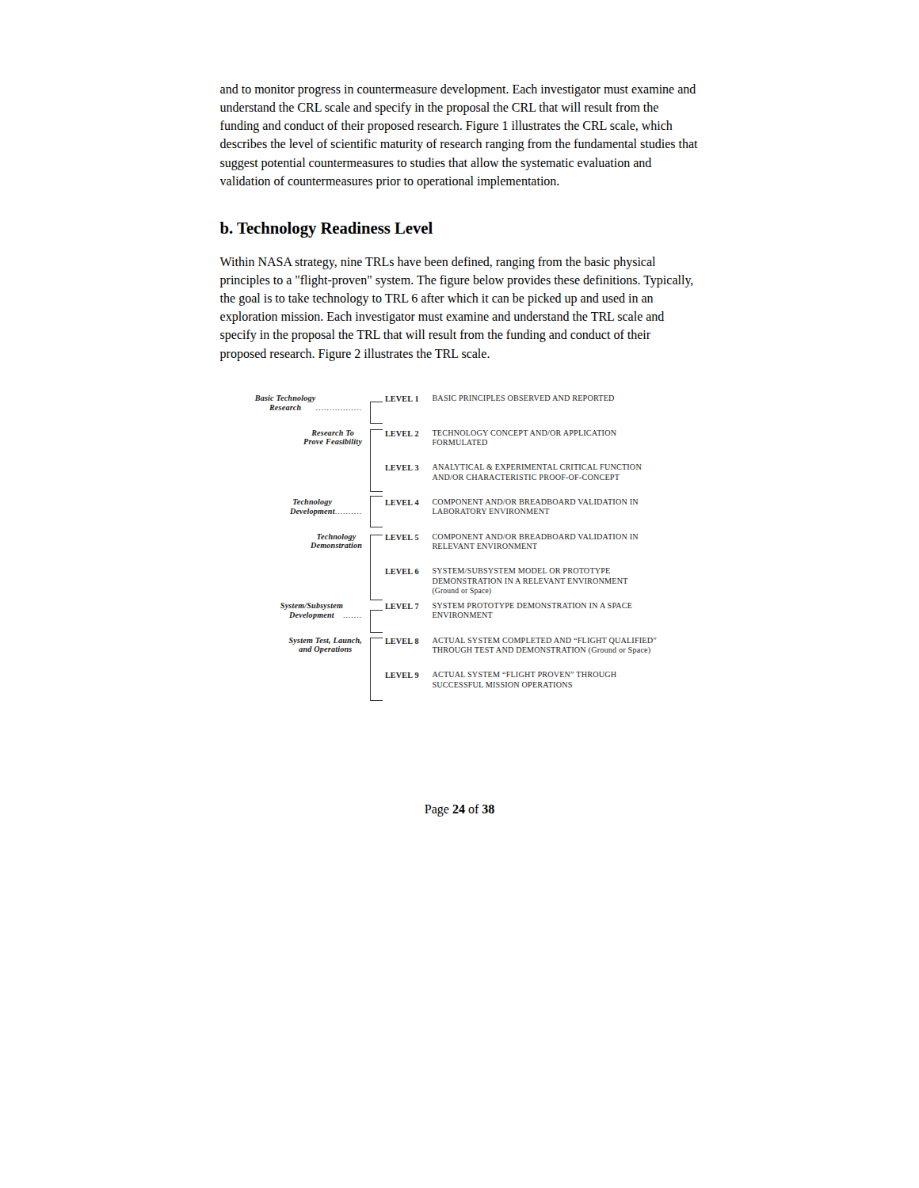and to monitor progress in countermeasure development. Each investigator must examine and understand the CRL scale and specify in the proposal the CRL that will result from the funding and conduct of their proposed research. Figure 1 illustrates the CRL scale, which describes the level of scientific maturity of research ranging from the fundamental studies that suggest potential countermeasures to studies that allow the systematic evaluation and validation of countermeasures prior to operational implementation.
b. Technology Readiness Level
Within NASA strategy, nine TRLs have been defined, ranging from the basic physical principles to a "flight-proven" system. The figure below provides these definitions. Typically, the goal is to take technology to TRL 6 after which it can be picked up and used in an exploration mission. Each investigator must examine and understand the TRL scale and specify in the proposal the TRL that will result from the funding and conduct of their proposed research. Figure 2 illustrates the TRL scale.
| Basic Technology Research ................. | | LEVEL 1 | BASIC PRINCIPLES OBSERVED AND REPORTED |
| Research To Prove Feasibility | | LEVEL 2 | TECHNOLOGY CONCEPT AND/OR APPLICATION FORMULATED |
| | | LEVEL 3 | ANALYTICAL & EXPERIMENTAL CRITICAL FUNCTION AND/OR CHARACTERISTIC PROOF-OF-CONCEPT |
| Technology Development .......... | | LEVEL 4 | COMPONENT AND/OR BREADBOARD VALIDATION IN LABORATORY ENVIRONMENT |
| Technology Demonstration | | LEVEL 5 | COMPONENT AND/OR BREADBOARD VALIDATION IN RELEVANT ENVIRONMENT |
| | | LEVEL 6 | SYSTEM/SUBSYSTEM MODEL OR PROTOTYPE DEMONSTRATION IN A RELEVANT ENVIRONMENT (Ground or Space) |
| System/Subsystem Development ....... | | LEVEL 7 | SYSTEM PROTOTYPE DEMONSTRATION IN A SPACE ENVIRONMENT |
| System Test, Launch, and Operations | | LEVEL 8 | ACTUAL SYSTEM COMPLETED AND “FLIGHT QUALIFIED” THROUGH TEST AND DEMONSTRATION (Ground or Space) |
| | | LEVEL 9 | ACTUAL SYSTEM “FLIGHT PROVEN” THROUGH SUCCESSFUL MISSION OPERATIONS |
Page 24 of 38